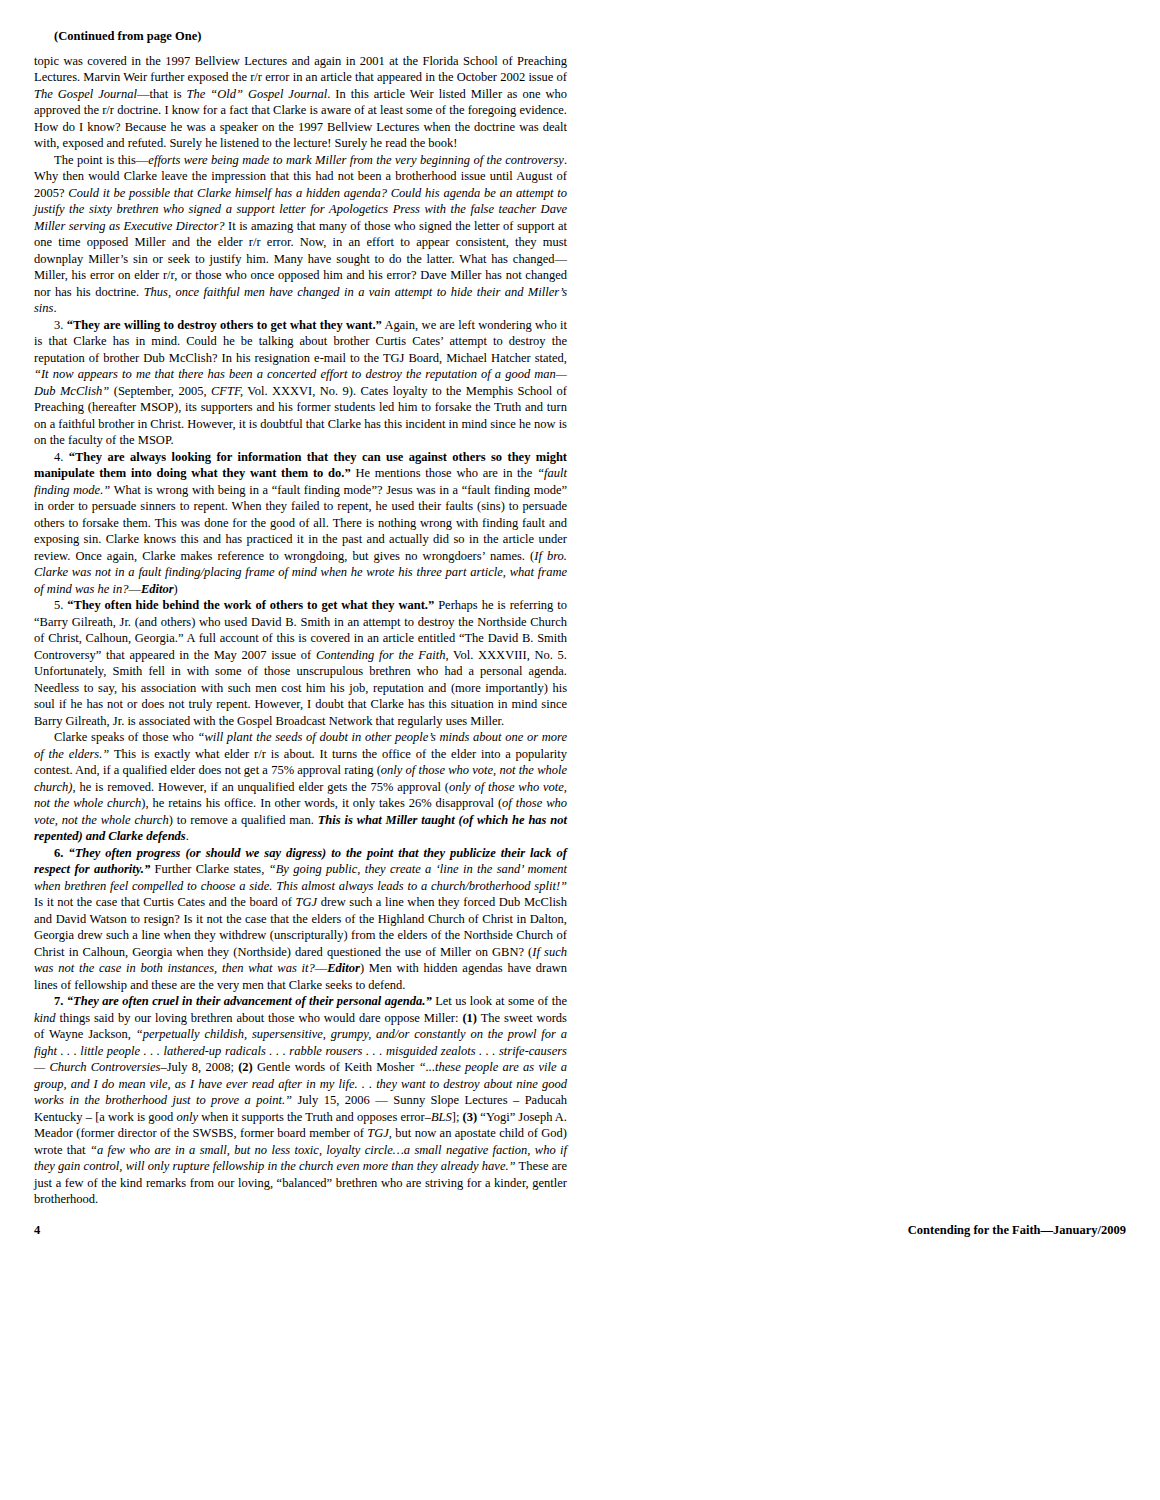(Continued from page One)
topic was covered in the 1997 Bellview Lectures and again in 2001 at the Florida School of Preaching Lectures. Marvin Weir further exposed the r/r error in an article that appeared in the October 2002 issue of The Gospel Journal—that is The “Old” Gospel Journal. In this article Weir listed Miller as one who approved the r/r doctrine. I know for a fact that Clarke is aware of at least some of the foregoing evidence. How do I know? Because he was a speaker on the 1997 Bellview Lectures when the doctrine was dealt with, exposed and refuted. Surely he listened to the lecture! Surely he read the book!
The point is this—efforts were being made to mark Miller from the very beginning of the controversy. Why then would Clarke leave the impression that this had not been a brotherhood issue until August of 2005? Could it be possible that Clarke himself has a hidden agenda? Could his agenda be an attempt to justify the sixty brethren who signed a support letter for Apologetics Press with the false teacher Dave Miller serving as Executive Director? It is amazing that many of those who signed the letter of support at one time opposed Miller and the elder r/r error. Now, in an effort to appear consistent, they must downplay Miller’s sin or seek to justify him. Many have sought to do the latter. What has changed—Miller, his error on elder r/r, or those who once opposed him and his error? Dave Miller has not changed nor has his doctrine. Thus, once faithful men have changed in a vain attempt to hide their and Miller’s sins.
3. “They are willing to destroy others to get what they want.” Again, we are left wondering who it is that Clarke has in mind. Could he be talking about brother Curtis Cates’ attempt to destroy the reputation of brother Dub McClish? In his resignation e-mail to the TGJ Board, Michael Hatcher stated, “It now appears to me that there has been a concerted effort to destroy the reputation of a good man—Dub McClish” (September, 2005, CFTF, Vol. XXXVI, No. 9). Cates loyalty to the Memphis School of Preaching (hereafter MSOP), its supporters and his former students led him to forsake the Truth and turn on a faithful brother in Christ. However, it is doubtful that Clarke has this incident in mind since he now is on the faculty of the MSOP.
4. “They are always looking for information that they can use against others so they might manipulate them into doing what they want them to do.” He mentions those who are in the “fault finding mode.” What is wrong with being in a “fault finding mode”? Jesus was in a “fault finding mode” in order to persuade sinners to repent. When they failed to repent, he used their faults (sins) to persuade others to forsake them. This was done for the good of all. There is nothing wrong with finding fault and exposing sin. Clarke knows this and has practiced it in the past and actually did so in the article under review. Once again, Clarke makes reference to wrongdoing, but gives no wrongdoers’ names. (If bro. Clarke was not in a fault finding/placing frame of mind when he wrote his three part article, what frame of mind was he in?—Editor)
5. “They often hide behind the work of others to get what they want.” Perhaps he is referring to “Barry Gilreath, Jr. (and others) who used David B. Smith in an attempt to destroy the Northside Church of Christ, Calhoun, Georgia.” A full account of this is covered in an article entitled “The David B. Smith Controversy” that appeared in the May 2007 issue of Contending for the Faith, Vol. XXXVIII, No. 5. Unfortunately, Smith fell in with some of those unscrupulous brethren who had a personal agenda. Needless to say, his association with such men cost him his job, reputation and (more importantly) his soul if he has not or does not truly repent. However, I doubt that Clarke has this situation in mind since Barry Gilreath, Jr. is associated with the Gospel Broadcast Network that regularly uses Miller.
Clarke speaks of those who “will plant the seeds of doubt in other people’s minds about one or more of the elders.” This is exactly what elder r/r is about. It turns the office of the elder into a popularity contest. And, if a qualified elder does not get a 75% approval rating (only of those who vote, not the whole church), he is removed. However, if an unqualified elder gets the 75% approval (only of those who vote, not the whole church), he retains his office. In other words, it only takes 26% disapproval (of those who vote, not the whole church) to remove a qualified man. This is what Miller taught (of which he has not repented) and Clarke defends.
6. “They often progress (or should we say digress) to the point that they publicize their lack of respect for authority.” Further Clarke states, “By going public, they create a ‘line in the sand’ moment when brethren feel compelled to choose a side. This almost always leads to a church/brotherhood split!” Is it not the case that Curtis Cates and the board of TGJ drew such a line when they forced Dub McClish and David Watson to resign? Is it not the case that the elders of the Highland Church of Christ in Dalton, Georgia drew such a line when they withdrew (unscripturally) from the elders of the Northside Church of Christ in Calhoun, Georgia when they (Northside) dared questioned the use of Miller on GBN? (If such was not the case in both instances, then what was it?—Editor) Men with hidden agendas have drawn lines of fellowship and these are the very men that Clarke seeks to defend.
7. “They are often cruel in their advancement of their personal agenda.” Let us look at some of the kind things said by our loving brethren about those who would dare oppose Miller: (1) The sweet words of Wayne Jackson, “perpetually childish, supersensitive, grumpy, and/or constantly on the prowl for a fight . . . little people . . . lathered-up radicals . . . rabble rousers . . . misguided zealots . . . strife-causers — Church Controversies–July 8, 2008; (2) Gentle words of Keith Mosher “...these people are as vile a group, and I do mean vile, as I have ever read after in my life. . . they want to destroy about nine good works in the brotherhood just to prove a point.” July 15, 2006 — Sunny Slope Lectures – Paducah Kentucky – [a work is good only when it supports the Truth and opposes error–BLS]; (3) “Yogi” Joseph A. Meador (former director of the SWSBS, former board member of TGJ, but now an apostate child of God) wrote that “a few who are in a small, but no less toxic, loyalty circle…a small negative faction, who if they gain control, will only rupture fellowship in the church even more than they already have.” These are just a few of the kind remarks from our loving, “balanced” brethren who are striving for a kinder, gentler brotherhood.
4 Contending for the Faith—January/2009